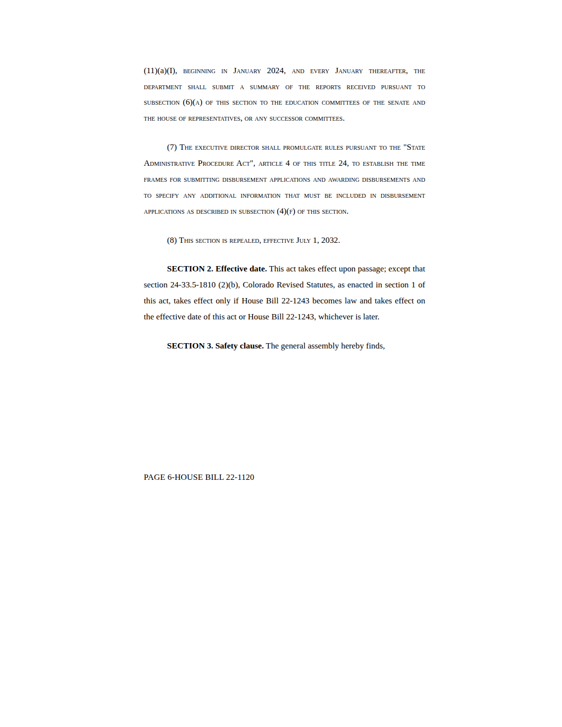(11)(a)(I), beginning in January 2024, and every January thereafter, the department shall submit a summary of the reports received pursuant to subsection (6)(a) of this section to the education committees of the senate and the house of representatives, or any successor committees.
(7) The executive director shall promulgate rules pursuant to the "State Administrative Procedure Act", article 4 of this title 24, to establish the time frames for submitting disbursement applications and awarding disbursements and to specify any additional information that must be included in disbursement applications as described in subsection (4)(f) of this section.
(8) This section is repealed, effective July 1, 2032.
SECTION 2. Effective date. This act takes effect upon passage; except that section 24-33.5-1810 (2)(b), Colorado Revised Statutes, as enacted in section 1 of this act, takes effect only if House Bill 22-1243 becomes law and takes effect on the effective date of this act or House Bill 22-1243, whichever is later.
SECTION 3. Safety clause. The general assembly hereby finds,
PAGE 6-HOUSE BILL 22-1120